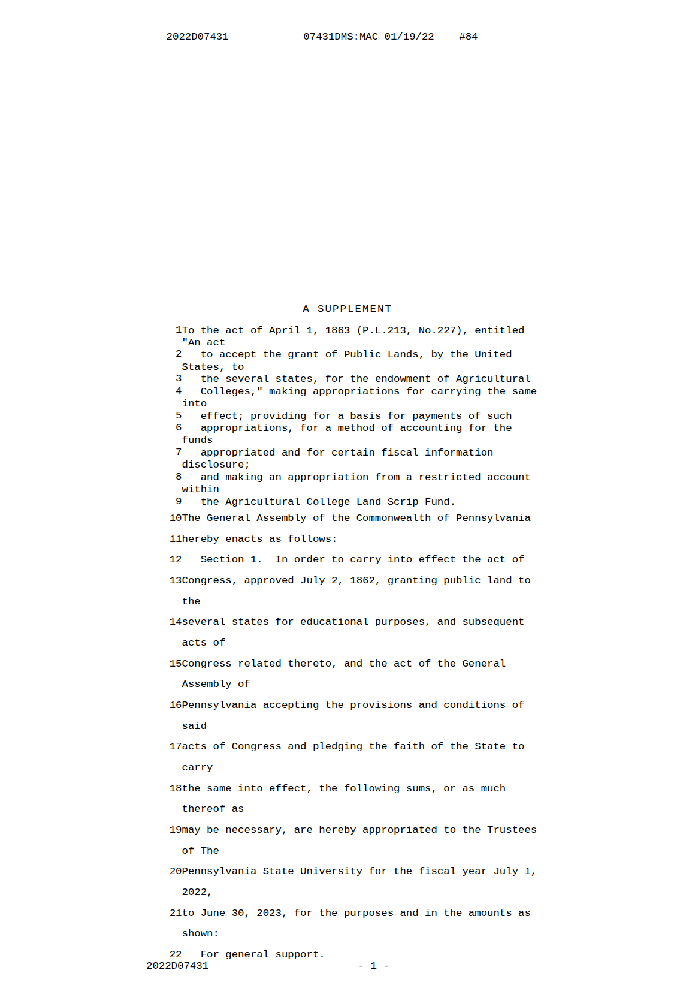2022D07431 07431DMS:MAC 01/19/22 #84
A SUPPLEMENT
| 1 | To the act of April 1, 1863 (P.L.213, No.227), entitled "An act |
| 2 | to accept the grant of Public Lands, by the United States, to |
| 3 | the several states, for the endowment of Agricultural |
| 4 | Colleges," making appropriations for carrying the same into |
| 5 | effect; providing for a basis for payments of such |
| 6 | appropriations, for a method of accounting for the funds |
| 7 | appropriated and for certain fiscal information disclosure; |
| 8 | and making an appropriation from a restricted account within |
| 9 | the Agricultural College Land Scrip Fund. |
| 10 | The General Assembly of the Commonwealth of Pennsylvania |
| 11 | hereby enacts as follows: |
| 12 | Section 1. In order to carry into effect the act of |
| 13 | Congress, approved July 2, 1862, granting public land to the |
| 14 | several states for educational purposes, and subsequent acts of |
| 15 | Congress related thereto, and the act of the General Assembly of |
| 16 | Pennsylvania accepting the provisions and conditions of said |
| 17 | acts of Congress and pledging the faith of the State to carry |
| 18 | the same into effect, the following sums, or as much thereof as |
| 19 | may be necessary, are hereby appropriated to the Trustees of The |
| 20 | Pennsylvania State University for the fiscal year July 1, 2022, |
| 21 | to June 30, 2023, for the purposes and in the amounts as shown: |
| 22 | For general support. |
2022D07431- 1 -